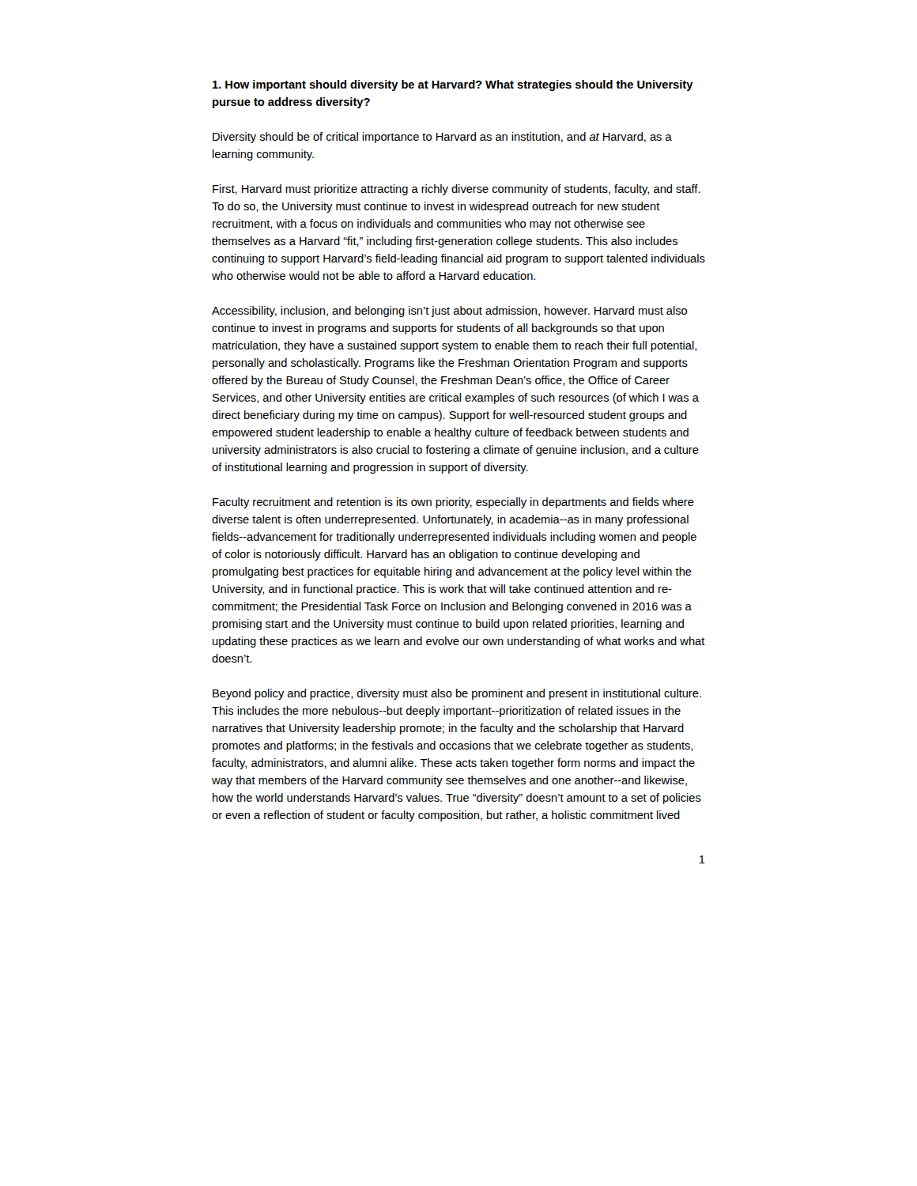1. How important should diversity be at Harvard? What strategies should the University pursue to address diversity?
Diversity should be of critical importance to Harvard as an institution, and at Harvard, as a learning community.
First, Harvard must prioritize attracting a richly diverse community of students, faculty, and staff. To do so, the University must continue to invest in widespread outreach for new student recruitment, with a focus on individuals and communities who may not otherwise see themselves as a Harvard “fit,” including first-generation college students. This also includes continuing to support Harvard’s field-leading financial aid program to support talented individuals who otherwise would not be able to afford a Harvard education.
Accessibility, inclusion, and belonging isn’t just about admission, however. Harvard must also continue to invest in programs and supports for students of all backgrounds so that upon matriculation, they have a sustained support system to enable them to reach their full potential, personally and scholastically. Programs like the Freshman Orientation Program and supports offered by the Bureau of Study Counsel, the Freshman Dean’s office, the Office of Career Services, and other University entities are critical examples of such resources (of which I was a direct beneficiary during my time on campus). Support for well-resourced student groups and empowered student leadership to enable a healthy culture of feedback between students and university administrators is also crucial to fostering a climate of genuine inclusion, and a culture of institutional learning and progression in support of diversity.
Faculty recruitment and retention is its own priority, especially in departments and fields where diverse talent is often underrepresented. Unfortunately, in academia--as in many professional fields--advancement for traditionally underrepresented individuals including women and people of color is notoriously difficult. Harvard has an obligation to continue developing and promulgating best practices for equitable hiring and advancement at the policy level within the University, and in functional practice. This is work that will take continued attention and re-commitment; the Presidential Task Force on Inclusion and Belonging convened in 2016 was a promising start and the University must continue to build upon related priorities, learning and updating these practices as we learn and evolve our own understanding of what works and what doesn’t.
Beyond policy and practice, diversity must also be prominent and present in institutional culture. This includes the more nebulous--but deeply important--prioritization of related issues in the narratives that University leadership promote; in the faculty and the scholarship that Harvard promotes and platforms; in the festivals and occasions that we celebrate together as students, faculty, administrators, and alumni alike. These acts taken together form norms and impact the way that members of the Harvard community see themselves and one another--and likewise, how the world understands Harvard’s values. True “diversity” doesn’t amount to a set of policies or even a reflection of student or faculty composition, but rather, a holistic commitment lived
1